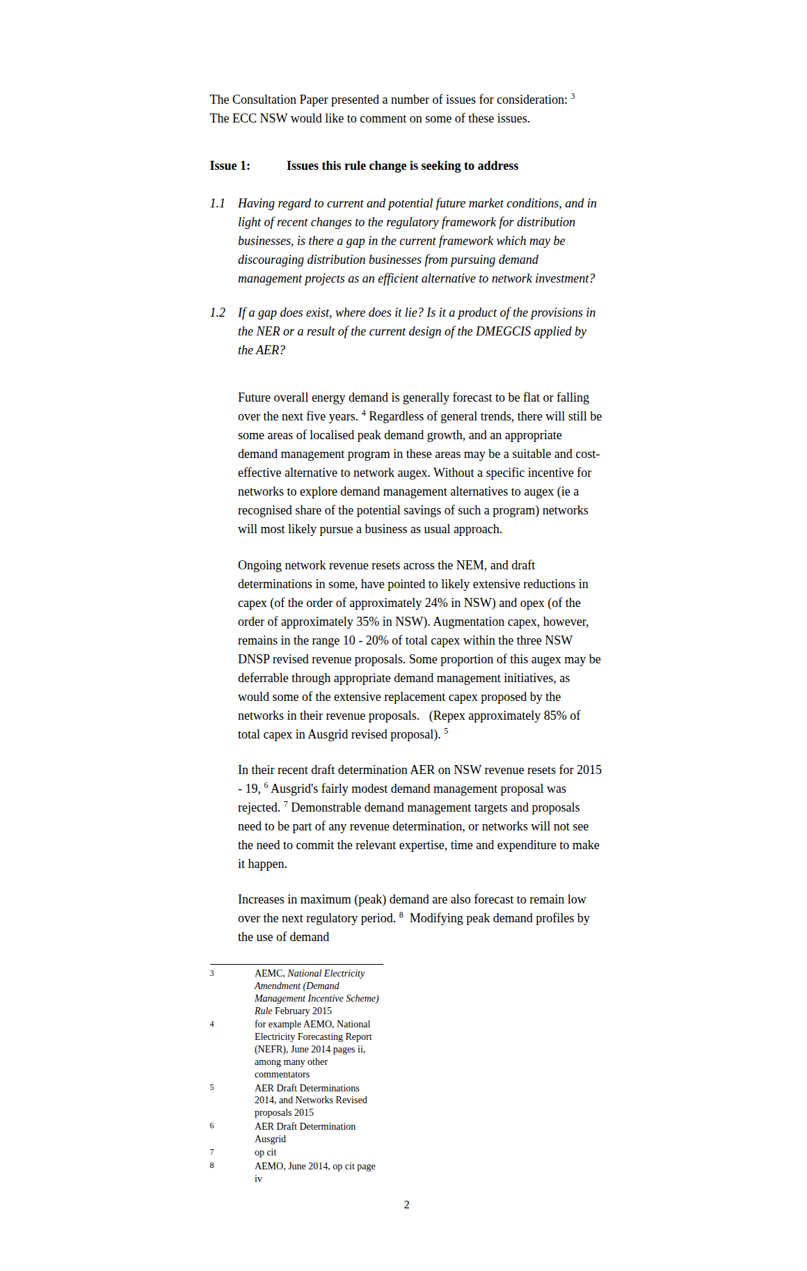The Consultation Paper presented a number of issues for consideration: 3
The ECC NSW would like to comment on some of these issues.
Issue 1: Issues this rule change is seeking to address
1.1
Having regard to current and potential future market conditions, and in light of recent changes to the regulatory framework for distribution businesses, is there a gap in the current framework which may be discouraging distribution businesses from pursuing demand management projects as an efficient alternative to network investment?
1.2
If a gap does exist, where does it lie? Is it a product of the provisions in the NER or a result of the current design of the DMEGCIS applied by the AER?
Future overall energy demand is generally forecast to be flat or falling over the next five years. 4 Regardless of general trends, there will still be some areas of localised peak demand growth, and an appropriate demand management program in these areas may be a suitable and cost-effective alternative to network augex. Without a specific incentive for networks to explore demand management alternatives to augex (ie a recognised share of the potential savings of such a program) networks will most likely pursue a business as usual approach.
Ongoing network revenue resets across the NEM, and draft determinations in some, have pointed to likely extensive reductions in capex (of the order of approximately 24% in NSW) and opex (of the order of approximately 35% in NSW). Augmentation capex, however, remains in the range 10 - 20% of total capex within the three NSW DNSP revised revenue proposals. Some proportion of this augex may be deferrable through appropriate demand management initiatives, as would some of the extensive replacement capex proposed by the networks in their revenue proposals. (Repex approximately 85% of total capex in Ausgrid revised proposal). 5
In their recent draft determination AER on NSW revenue resets for 2015 - 19, 6 Ausgrid's fairly modest demand management proposal was rejected. 7 Demonstrable demand management targets and proposals need to be part of any revenue determination, or networks will not see the need to commit the relevant expertise, time and expenditure to make it happen.
Increases in maximum (peak) demand are also forecast to remain low over the next regulatory period. 8 Modifying peak demand profiles by the use of demand
| 3 | AEMC, National Electricity Amendment (Demand Management Incentive Scheme) Rule February 2015 |
| 4 | for example AEMO, National Electricity Forecasting Report (NEFR), June 2014 pages ii, among many other commentators |
| 5 | AER Draft Determinations 2014, and Networks Revised proposals 2015 |
| 6 | AER Draft Determination Ausgrid |
| 7 | op cit |
| 8 | AEMO, June 2014, op cit page iv |
2